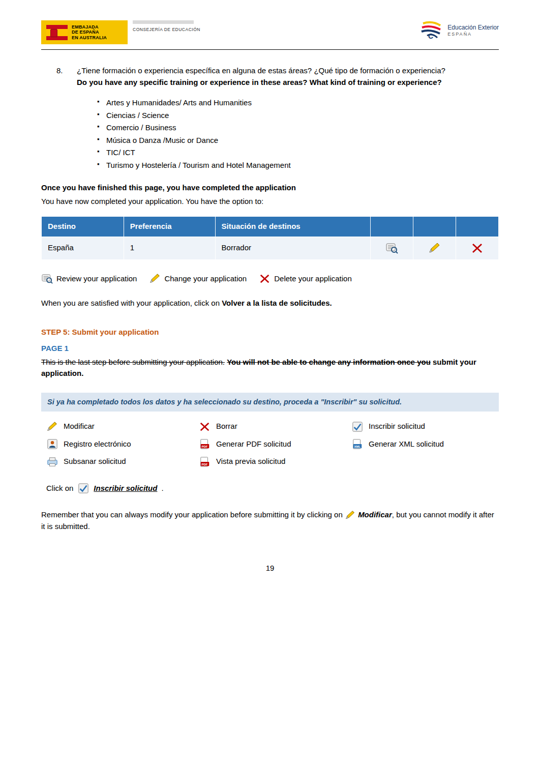EMBAJADA
DE ESPAÑA
EN AUSTRALIA
CONSEJERÍA DE EDUCACIÓN
C
Educación Exterior
ESPAÑA
8. ¿Tiene formación o experiencia específica en alguna de estas áreas? ¿Qué tipo de formación o experiencia?
Do you have any specific training or experience in these areas? What kind of training or experience?
Artes y Humanidades/ Arts and Humanities
Ciencias / Science
Comercio / Business
Música o Danza /Music or Dance
TIC/ ICT
Turismo y Hostelería / Tourism and Hotel Management
Once you have finished this page, you have completed the application
You have now completed your application. You have the option to:
| Destino | Preferencia | Situación de destinos | | | |
| --- | --- | --- | --- | --- | --- |
| España | 1 | Borrador | | | |
Review your application Change your application Delete your application
When you are satisfied with your application, click on Volver a la lista de solicitudes.
STEP 5: Submit your application
PAGE 1
This is the last step before submitting your application. You will not be able to change any information once you submit your application.
Si ya ha completado todos los datos y ha seleccionado su destino, proceda a "Inscribir" su solicitud.
Modificar
Borrar
Inscribir solicitud
Registro electrónico
PDF Generar PDF solicitud
XML Generar XML solicitud
Subsanar solicitud
PDF Vista previa solicitud
Click on Inscribir solicitud.
Remember that you can always modify your application before submitting it by clicking on Modificar, but you cannot modify it after it is submitted.
19